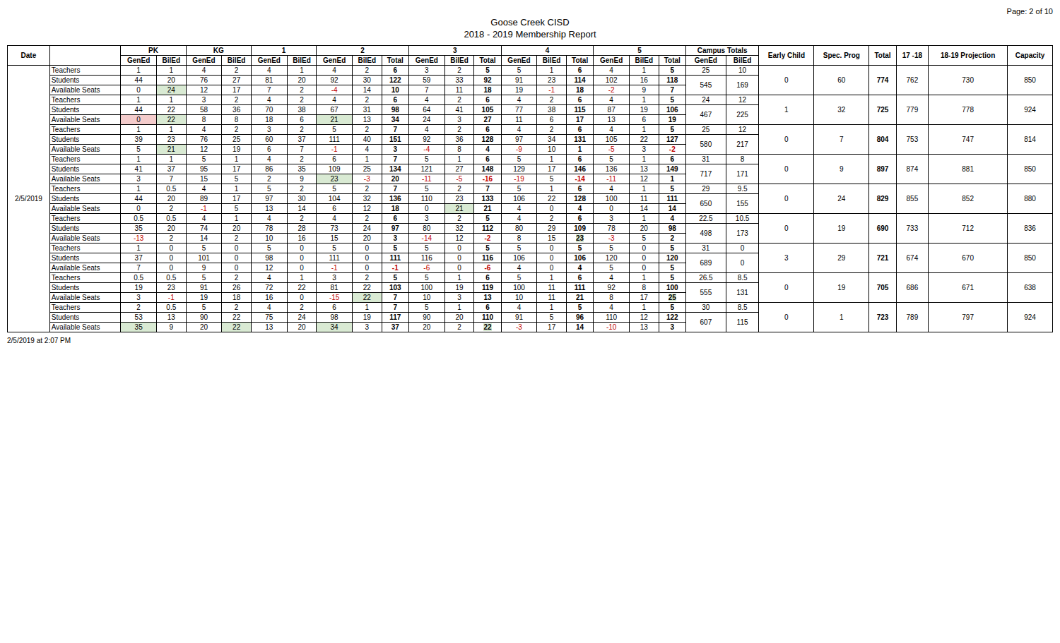Page: 2 of 10
Goose Creek CISD
2018 - 2019 Membership Report
| Date | | PK | KG | 1 | 2 | 3 | 4 | 5 | Campus Totals | Early Child | Spec. Prog | Total | 17 -18 | 18-19 Projection | Capacity |
| --- | --- | --- | --- | --- | --- | --- | --- | --- | --- | --- | --- | --- | --- | --- | --- |
| GenEd | BilEd | GenEd | BilEd | GenEd | BilEd | GenEd | BilEd | Total | GenEd | BilEd | Total | GenEd | BilEd | Total | GenEd | BilEd | Total | GenEd | BilEd |
| 2/5/2019 | Teachers | 1 | 1 | 4 | 2 | 4 | 1 | 4 | 2 | 6 | 3 | 2 | 5 | 5 | 1 | 6 | 4 | 1 | 5 | 25 | 10 | 0 | 60 | 774 | 762 | 730 | 850 |
| Students | 44 | 20 | 76 | 27 | 81 | 20 | 92 | 30 | 122 | 59 | 33 | 92 | 91 | 23 | 114 | 102 | 16 | 118 | 545 | 169 |
| Available Seats | 0 | 24 | 12 | 17 | 7 | 2 | -4 | 14 | 10 | 7 | 11 | 18 | 19 | -1 | 18 | -2 | 9 | 7 |
| Teachers | 1 | 1 | 3 | 2 | 4 | 2 | 4 | 2 | 6 | 4 | 2 | 6 | 4 | 2 | 6 | 4 | 1 | 5 | 24 | 12 | 1 | 32 | 725 | 779 | 778 | 924 |
| Students | 44 | 22 | 58 | 36 | 70 | 38 | 67 | 31 | 98 | 64 | 41 | 105 | 77 | 38 | 115 | 87 | 19 | 106 | 467 | 225 |
| Available Seats | 0 | 22 | 8 | 8 | 18 | 6 | 21 | 13 | 34 | 24 | 3 | 27 | 11 | 6 | 17 | 13 | 6 | 19 |
| Teachers | 1 | 1 | 4 | 2 | 3 | 2 | 5 | 2 | 7 | 4 | 2 | 6 | 4 | 2 | 6 | 4 | 1 | 5 | 25 | 12 | 0 | 7 | 804 | 753 | 747 | 814 |
| Students | 39 | 23 | 76 | 25 | 60 | 37 | 111 | 40 | 151 | 92 | 36 | 128 | 97 | 34 | 131 | 105 | 22 | 127 | 580 | 217 |
| Available Seats | 5 | 21 | 12 | 19 | 6 | 7 | -1 | 4 | 3 | -4 | 8 | 4 | -9 | 10 | 1 | -5 | 3 | -2 |
| Teachers | 1 | 1 | 5 | 1 | 4 | 2 | 6 | 1 | 7 | 5 | 1 | 6 | 5 | 1 | 6 | 5 | 1 | 6 | 31 | 8 | 0 | 9 | 897 | 874 | 881 | 850 |
| Students | 41 | 37 | 95 | 17 | 86 | 35 | 109 | 25 | 134 | 121 | 27 | 148 | 129 | 17 | 146 | 136 | 13 | 149 | 717 | 171 |
| Available Seats | 3 | 7 | 15 | 5 | 2 | 9 | 23 | -3 | 20 | -11 | -5 | -16 | -19 | 5 | -14 | -11 | 12 | 1 |
| Teachers | 1 | 0.5 | 4 | 1 | 5 | 2 | 5 | 2 | 7 | 5 | 2 | 7 | 5 | 1 | 6 | 4 | 1 | 5 | 29 | 9.5 | 0 | 24 | 829 | 855 | 852 | 880 |
| Students | 44 | 20 | 89 | 17 | 97 | 30 | 104 | 32 | 136 | 110 | 23 | 133 | 106 | 22 | 128 | 100 | 11 | 111 | 650 | 155 |
| Available Seats | 0 | 2 | -1 | 5 | 13 | 14 | 6 | 12 | 18 | 0 | 21 | 21 | 4 | 0 | 4 | 0 | 14 | 14 |
| Teachers | 0.5 | 0.5 | 4 | 1 | 4 | 2 | 4 | 2 | 6 | 3 | 2 | 5 | 4 | 2 | 6 | 3 | 1 | 4 | 22.5 | 10.5 | 0 | 19 | 690 | 733 | 712 | 836 |
| Students | 35 | 20 | 74 | 20 | 78 | 28 | 73 | 24 | 97 | 80 | 32 | 112 | 80 | 29 | 109 | 78 | 20 | 98 | 498 | 173 |
| Available Seats | -13 | 2 | 14 | 2 | 10 | 16 | 15 | 20 | 3 | -14 | 12 | -2 | 8 | 15 | 23 | -3 | 5 | 2 |
| Teachers | 1 | 0 | 5 | 0 | 5 | 0 | 5 | 0 | 5 | 5 | 0 | 5 | 5 | 0 | 5 | 5 | 0 | 5 | 31 | 0 | 3 | 29 | 721 | 674 | 670 | 850 |
| Students | 37 | 0 | 101 | 0 | 98 | 0 | 111 | 0 | 111 | 116 | 0 | 116 | 106 | 0 | 106 | 120 | 0 | 120 | 689 | 0 |
| Available Seats | 7 | 0 | 9 | 0 | 12 | 0 | -1 | 0 | -1 | -6 | 0 | -6 | 4 | 0 | 4 | 5 | 0 | 5 |
| Teachers | 0.5 | 0.5 | 5 | 2 | 4 | 1 | 3 | 2 | 5 | 5 | 1 | 6 | 5 | 1 | 6 | 4 | 1 | 5 | 26.5 | 8.5 | 0 | 19 | 705 | 686 | 671 | 638 |
| Students | 19 | 23 | 91 | 26 | 72 | 22 | 81 | 22 | 103 | 100 | 19 | 119 | 100 | 11 | 111 | 92 | 8 | 100 | 555 | 131 |
| Available Seats | 3 | -1 | 19 | 18 | 16 | 0 | -15 | 22 | 7 | 10 | 3 | 13 | 10 | 11 | 21 | 8 | 17 | 25 |
| Teachers | 2 | 0.5 | 5 | 2 | 4 | 2 | 6 | 1 | 7 | 5 | 1 | 6 | 4 | 1 | 5 | 4 | 1 | 5 | 30 | 8.5 | 0 | 1 | 723 | 789 | 797 | 924 |
| Students | 53 | 13 | 90 | 22 | 75 | 24 | 98 | 19 | 117 | 90 | 20 | 110 | 91 | 5 | 96 | 110 | 12 | 122 | 607 | 115 |
| Available Seats | 35 | 9 | 20 | 22 | 13 | 20 | 34 | 3 | 37 | 20 | 2 | 22 | -3 | 17 | 14 | -10 | 13 | 3 |
2/5/2019 at 2:07 PM